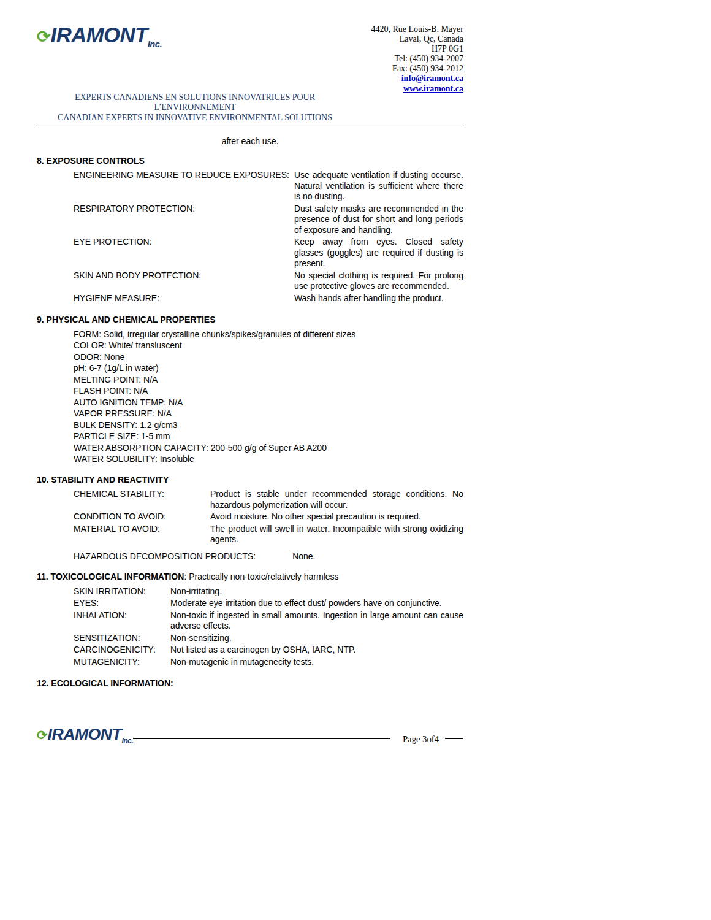⟳IRAMONTInc.
4420, Rue Louis-B. Mayer
Laval, Qc, Canada
H7P 0G1
Tel: (450) 934-2007
Fax: (450) 934-2012
info@iramont.ca
www.iramont.ca
EXPERTS CANADIENS EN SOLUTIONS INNOVATRICES POUR L’ENVIRONNEMENT
CANADIAN EXPERTS IN INNOVATIVE ENVIRONMENTAL SOLUTIONS
after each use.
EXPOSURE CONTROLS
| ENGINEERING MEASURE TO REDUCE EXPOSURES: | Use adequate ventilation if dusting occurse. Natural ventilation is sufficient where there is no dusting. |
| RESPIRATORY PROTECTION: | Dust safety masks are recommended in the presence of dust for short and long periods of exposure and handling. |
| EYE PROTECTION: | Keep away from eyes. Closed safety glasses (goggles) are required if dusting is present. |
| SKIN AND BODY PROTECTION: | No special clothing is required. For prolong use protective gloves are recommended. |
| HYGIENE MEASURE: | Wash hands after handling the product. |
PHYSICAL AND CHEMICAL PROPERTIES
FORM: Solid, irregular crystalline chunks/spikes/granules of different sizes
COLOR: White/ transluscent
ODOR: None
pH: 6-7 (1g/L in water)
MELTING POINT: N/A
FLASH POINT: N/A
AUTO IGNITION TEMP: N/A
VAPOR PRESSURE: N/A
BULK DENSITY: 1.2 g/cm3
PARTICLE SIZE: 1-5 mm
WATER ABSORPTION CAPACITY: 200-500 g/g of Super AB A200
WATER SOLUBILITY: Insoluble
STABILITY AND REACTIVITY
| CHEMICAL STABILITY: | Product is stable under recommended storage conditions. No hazardous polymerization will occur. |
| CONDITION TO AVOID: | Avoid moisture. No other special precaution is required. |
| MATERIAL TO AVOID: | The product will swell in water. Incompatible with strong oxidizing agents. |
HAZARDOUS DECOMPOSITION PRODUCTS: None.
TOXICOLOGICAL INFORMATION: Practically non-toxic/relatively harmless
| SKIN IRRITATION: | Non-irritating. |
| EYES: | Moderate eye irritation due to effect dust/ powders have on conjunctive. |
| INHALATION: | Non-toxic if ingested in small amounts. Ingestion in large amount can cause adverse effects. |
| SENSITIZATION: | Non-sensitizing. |
| CARCINOGENICITY: | Not listed as a carcinogen by OSHA, IARC, NTP. |
| MUTAGENICITY: | Non-mutagenic in mutagenecity tests. |
ECOLOGICAL INFORMATION:
⟳IRAMONTInc.
Page 3of4